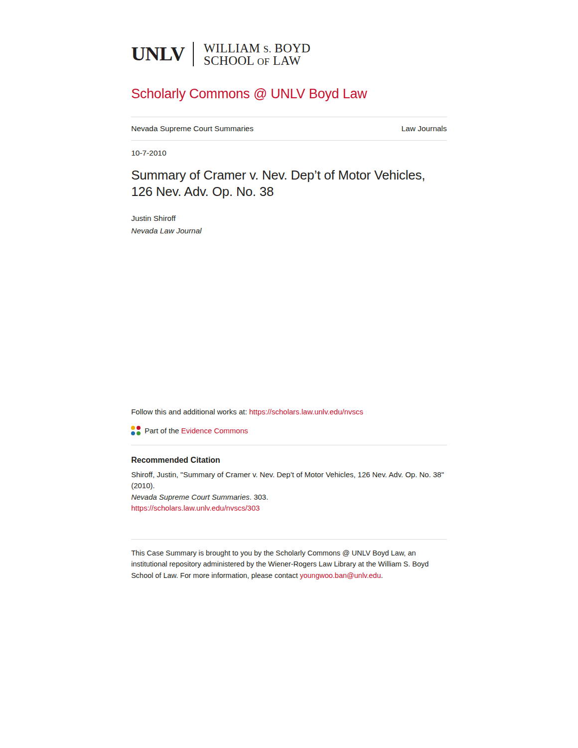UNLV
WILLIAM S. BOYD
SCHOOL OF LAW
Scholarly Commons @ UNLV Boyd Law
Nevada Supreme Court Summaries
Law Journals
10-7-2010
Summary of Cramer v. Nev. Dep’t of Motor Vehicles, 126 Nev. Adv. Op. No. 38
Justin Shiroff
Nevada Law Journal
Follow this and additional works at: https://scholars.law.unlv.edu/nvscs
Part of the Evidence Commons
Recommended Citation
Shiroff, Justin, "Summary of Cramer v. Nev. Dep’t of Motor Vehicles, 126 Nev. Adv. Op. No. 38" (2010).
Nevada Supreme Court Summaries. 303.
https://scholars.law.unlv.edu/nvscs/303
This Case Summary is brought to you by the Scholarly Commons @ UNLV Boyd Law, an institutional repository administered by the Wiener-Rogers Law Library at the William S. Boyd School of Law. For more information, please contact youngwoo.ban@unlv.edu.